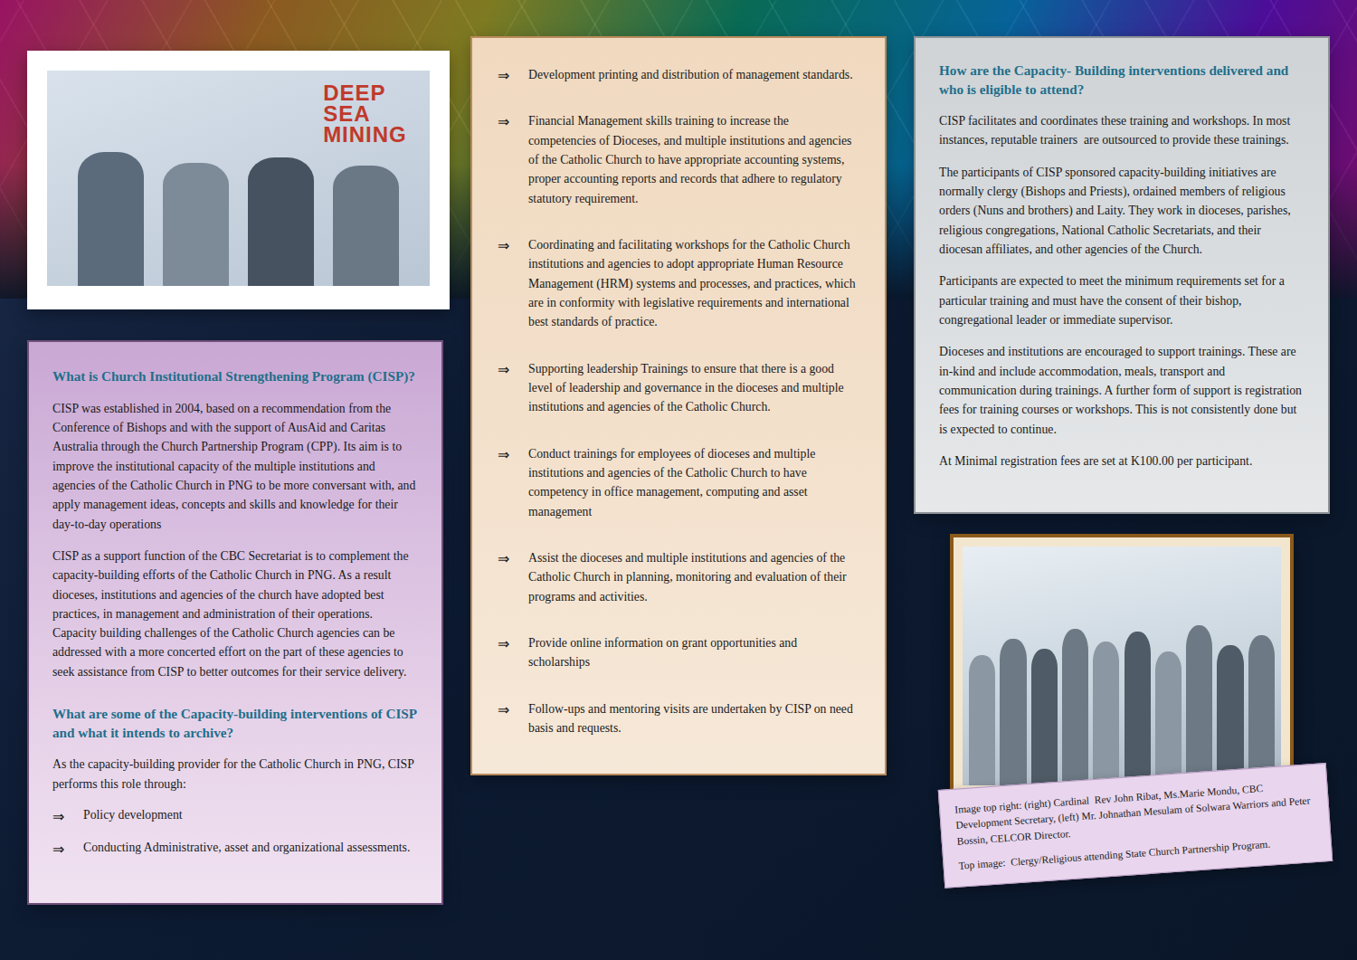DEEP
SEA
MINING
What is Church Institutional Strengthening Program (CISP)?
CISP was established in 2004, based on a recommendation from the Conference of Bishops and with the support of AusAid and Caritas Australia through the Church Partnership Program (CPP). Its aim is to improve the institutional capacity of the multiple institutions and agencies of the Catholic Church in PNG to be more conversant with, and apply management ideas, concepts and skills and knowledge for their day-to-day operations
CISP as a support function of the CBC Secretariat is to complement the capacity-building efforts of the Catholic Church in PNG. As a result dioceses, institutions and agencies of the church have adopted best practices, in management and administration of their operations. Capacity building challenges of the Catholic Church agencies can be addressed with a more concerted effort on the part of these agencies to seek assistance from CISP to better outcomes for their service delivery.
What are some of the Capacity-building interventions of CISP and what it intends to archive?
As the capacity-building provider for the Catholic Church in PNG, CISP performs this role through:
Policy development
Conducting Administrative, asset and organizational assessments.
Development printing and distribution of management standards.
Financial Management skills training to increase the competencies of Dioceses, and multiple institutions and agencies of the Catholic Church to have appropriate accounting systems, proper accounting reports and records that adhere to regulatory statutory requirement.
Coordinating and facilitating workshops for the Catholic Church institutions and agencies to adopt appropriate Human Resource Management (HRM) systems and processes, and practices, which are in conformity with legislative requirements and international best standards of practice.
Supporting leadership Trainings to ensure that there is a good level of leadership and governance in the dioceses and multiple institutions and agencies of the Catholic Church.
Conduct trainings for employees of dioceses and multiple institutions and agencies of the Catholic Church to have competency in office management, computing and asset management
Assist the dioceses and multiple institutions and agencies of the Catholic Church in planning, monitoring and evaluation of their programs and activities.
Provide online information on grant opportunities and scholarships
Follow-ups and mentoring visits are undertaken by CISP on need basis and requests.
How are the Capacity- Building interventions delivered and who is eligible to attend?
CISP facilitates and coordinates these training and workshops. In most instances, reputable trainers are outsourced to provide these trainings.
The participants of CISP sponsored capacity-building initiatives are normally clergy (Bishops and Priests), ordained members of religious orders (Nuns and brothers) and Laity. They work in dioceses, parishes, religious congregations, National Catholic Secretariats, and their diocesan affiliates, and other agencies of the Church.
Participants are expected to meet the minimum requirements set for a particular training and must have the consent of their bishop, congregational leader or immediate supervisor.
Dioceses and institutions are encouraged to support trainings. These are in-kind and include accommodation, meals, transport and communication during trainings. A further form of support is registration fees for training courses or workshops. This is not consistently done but is expected to continue.
At Minimal registration fees are set at K100.00 per participant.
Image top right: (right) Cardinal Rev John Ribat, Ms.Marie Mondu, CBC Development Secretary, (left) Mr. Johnathan Mesulam of Solwara Warriors and Peter Bossin, CELCOR Director.
Top image: Clergy/Religious attending State Church Partnership Program.